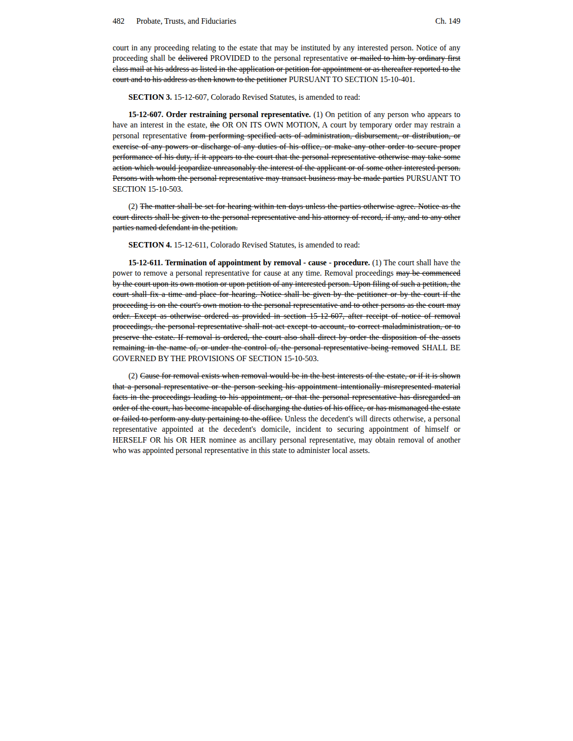482 Probate, Trusts, and Fiduciaries Ch. 149
court in any proceeding relating to the estate that may be instituted by any interested person. Notice of any proceeding shall be delivered PROVIDED to the personal representative or mailed to him by ordinary first class mail at his address as listed in the application or petition for appointment or as thereafter reported to the court and to his address as then known to the petitioner PURSUANT TO SECTION 15-10-401.
SECTION 3. 15-12-607, Colorado Revised Statutes, is amended to read:
15-12-607. Order restraining personal representative. (1) On petition of any person who appears to have an interest in the estate, the OR ON ITS OWN MOTION, A court by temporary order may restrain a personal representative from performing specified acts of administration, disbursement, or distribution, or exercise of any powers or discharge of any duties of his office, or make any other order to secure proper performance of his duty, if it appears to the court that the personal representative otherwise may take some action which would jeopardize unreasonably the interest of the applicant or of some other interested person. Persons with whom the personal representative may transact business may be made parties PURSUANT TO SECTION 15-10-503.
(2) The matter shall be set for hearing within ten days unless the parties otherwise agree. Notice as the court directs shall be given to the personal representative and his attorney of record, if any, and to any other parties named defendant in the petition.
SECTION 4. 15-12-611, Colorado Revised Statutes, is amended to read:
15-12-611. Termination of appointment by removal - cause - procedure. (1) The court shall have the power to remove a personal representative for cause at any time. Removal proceedings may be commenced by the court upon its own motion or upon petition of any interested person. Upon filing of such a petition, the court shall fix a time and place for hearing. Notice shall be given by the petitioner or by the court if the proceeding is on the court's own motion to the personal representative and to other persons as the court may order. Except as otherwise ordered as provided in section 15-12-607, after receipt of notice of removal proceedings, the personal representative shall not act except to account, to correct maladministration, or to preserve the estate. If removal is ordered, the court also shall direct by order the disposition of the assets remaining in the name of, or under the control of, the personal representative being removed SHALL BE GOVERNED BY THE PROVISIONS OF SECTION 15-10-503.
(2) Cause for removal exists when removal would be in the best interests of the estate, or if it is shown that a personal representative or the person seeking his appointment intentionally misrepresented material facts in the proceedings leading to his appointment, or that the personal representative has disregarded an order of the court, has become incapable of discharging the duties of his office, or has mismanaged the estate or failed to perform any duty pertaining to the office. Unless the decedent's will directs otherwise, a personal representative appointed at the decedent's domicile, incident to securing appointment of himself or HERSELF OR his OR HER nominee as ancillary personal representative, may obtain removal of another who was appointed personal representative in this state to administer local assets.